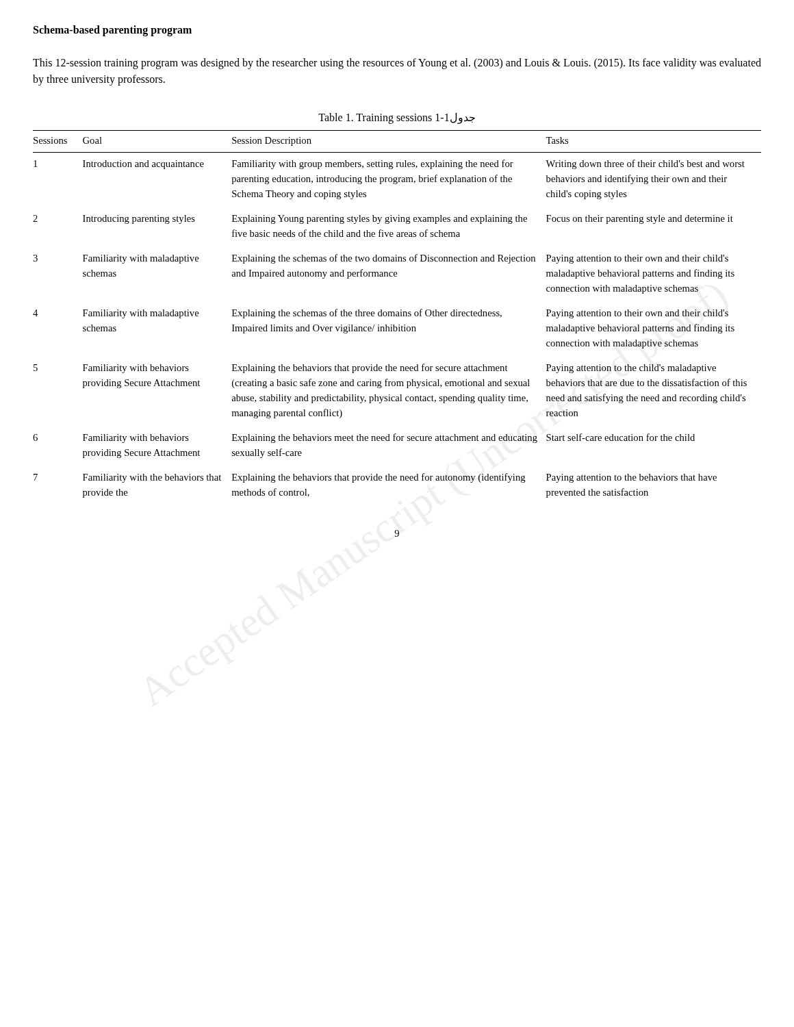Accepted Manuscript (Uncorrected proof)
Schema-based parenting program
This 12-session training program was designed by the researcher using the resources of Young et al. (2003) and Louis & Louis. (2015). Its face validity was evaluated by three university professors.
Table 1. Training sessions 1-1جدول
| Sessions | Goal | Session Description | Tasks |
| --- | --- | --- | --- |
| 1 | Introduction and acquaintance | Familiarity with group members, setting rules, explaining the need for parenting education, introducing the program, brief explanation of the Schema Theory and coping styles | Writing down three of their child's best and worst behaviors and identifying their own and their child's coping styles |
| 2 | Introducing parenting styles | Explaining Young parenting styles by giving examples and explaining the five basic needs of the child and the five areas of schema | Focus on their parenting style and determine it |
| 3 | Familiarity with maladaptive schemas | Explaining the schemas of the two domains of Disconnection and Rejection and Impaired autonomy and performance | Paying attention to their own and their child's maladaptive behavioral patterns and finding its connection with maladaptive schemas |
| 4 | Familiarity with maladaptive schemas | Explaining the schemas of the three domains of Other directedness, Impaired limits and Over vigilance/ inhibition | Paying attention to their own and their child's maladaptive behavioral patterns and finding its connection with maladaptive schemas |
| 5 | Familiarity with behaviors providing Secure Attachment | Explaining the behaviors that provide the need for secure attachment (creating a basic safe zone and caring from physical, emotional and sexual abuse, stability and predictability, physical contact, spending quality time, managing parental conflict) | Paying attention to the child's maladaptive behaviors that are due to the dissatisfaction of this need and satisfying the need and recording child's reaction |
| 6 | Familiarity with behaviors providing Secure Attachment | Explaining the behaviors meet the need for secure attachment and educating sexually self-care | Start self-care education for the child |
| 7 | Familiarity with the behaviors that provide the | Explaining the behaviors that provide the need for autonomy (identifying methods of control, | Paying attention to the behaviors that have prevented the satisfaction |
9